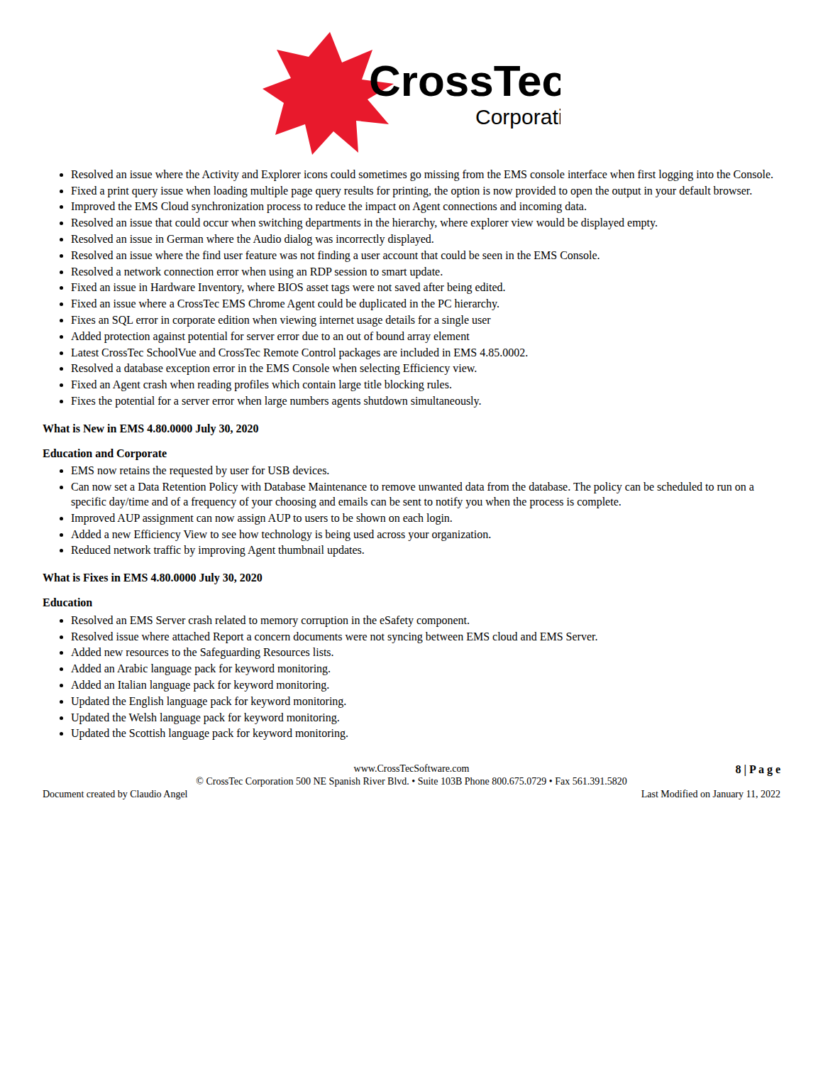CrossTec Corporation
Resolved an issue where the Activity and Explorer icons could sometimes go missing from the EMS console interface when first logging into the Console.
Fixed a print query issue when loading multiple page query results for printing, the option is now provided to open the output in your default browser.
Improved the EMS Cloud synchronization process to reduce the impact on Agent connections and incoming data.
Resolved an issue that could occur when switching departments in the hierarchy, where explorer view would be displayed empty.
Resolved an issue in German where the Audio dialog was incorrectly displayed.
Resolved an issue where the find user feature was not finding a user account that could be seen in the EMS Console.
Resolved a network connection error when using an RDP session to smart update.
Fixed an issue in Hardware Inventory, where BIOS asset tags were not saved after being edited.
Fixed an issue where a CrossTec EMS Chrome Agent could be duplicated in the PC hierarchy.
Fixes an SQL error in corporate edition when viewing internet usage details for a single user
Added protection against potential for server error due to an out of bound array element
Latest CrossTec SchoolVue and CrossTec Remote Control packages are included in EMS 4.85.0002.
Resolved a database exception error in the EMS Console when selecting Efficiency view.
Fixed an Agent crash when reading profiles which contain large title blocking rules.
Fixes the potential for a server error when large numbers agents shutdown simultaneously.
What is New in EMS 4.80.0000 July 30, 2020
Education and Corporate
EMS now retains the requested by user for USB devices.
Can now set a Data Retention Policy with Database Maintenance to remove unwanted data from the database. The policy can be scheduled to run on a specific day/time and of a frequency of your choosing and emails can be sent to notify you when the process is complete.
Improved AUP assignment can now assign AUP to users to be shown on each login.
Added a new Efficiency View to see how technology is being used across your organization.
Reduced network traffic by improving Agent thumbnail updates.
What is Fixes in EMS 4.80.0000 July 30, 2020
Education
Resolved an EMS Server crash related to memory corruption in the eSafety component.
Resolved issue where attached Report a concern documents were not syncing between EMS cloud and EMS Server.
Added new resources to the Safeguarding Resources lists.
Added an Arabic language pack for keyword monitoring.
Added an Italian language pack for keyword monitoring.
Updated the English language pack for keyword monitoring.
Updated the Welsh language pack for keyword monitoring.
Updated the Scottish language pack for keyword monitoring.
www.CrossTecSoftware.com
8 | P a g e
© CrossTec Corporation 500 NE Spanish River Blvd. • Suite 103B Phone 800.675.0729 • Fax 561.391.5820
Document created by Claudio Angel
Last Modified on January 11, 2022